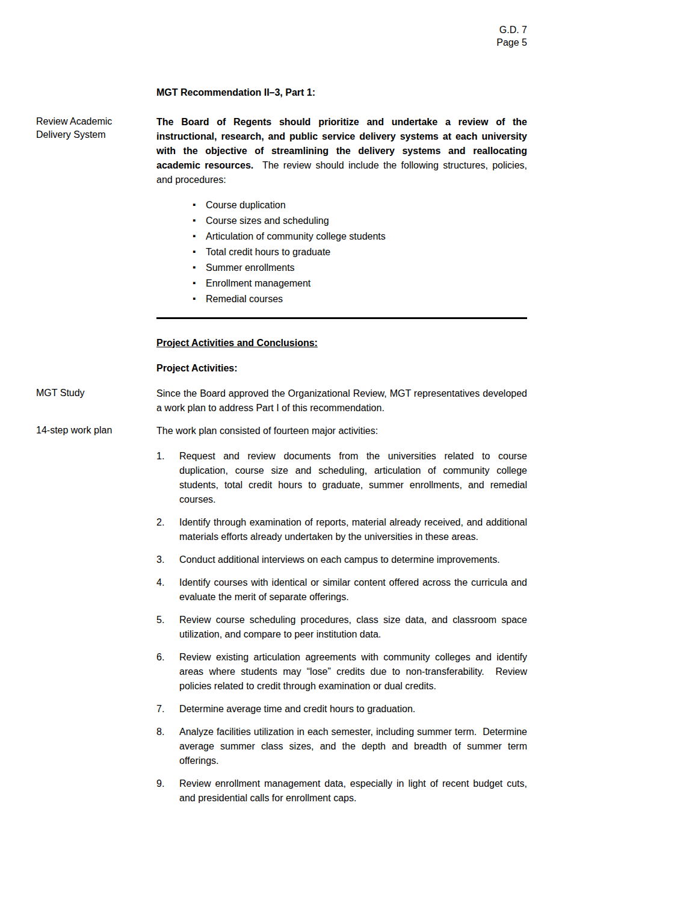G.D. 7
Page 5
MGT Recommendation II–3, Part 1:
Review Academic
Delivery System
The Board of Regents should prioritize and undertake a review of the instructional, research, and public service delivery systems at each university with the objective of streamlining the delivery systems and reallocating academic resources. The review should include the following structures, policies, and procedures:
Course duplication
Course sizes and scheduling
Articulation of community college students
Total credit hours to graduate
Summer enrollments
Enrollment management
Remedial courses
Project Activities and Conclusions:
Project Activities:
MGT Study
Since the Board approved the Organizational Review, MGT representatives developed a work plan to address Part I of this recommendation.
14-step work plan
The work plan consisted of fourteen major activities:
Request and review documents from the universities related to course duplication, course size and scheduling, articulation of community college students, total credit hours to graduate, summer enrollments, and remedial courses.
Identify through examination of reports, material already received, and additional materials efforts already undertaken by the universities in these areas.
Conduct additional interviews on each campus to determine improvements.
Identify courses with identical or similar content offered across the curricula and evaluate the merit of separate offerings.
Review course scheduling procedures, class size data, and classroom space utilization, and compare to peer institution data.
Review existing articulation agreements with community colleges and identify areas where students may “lose” credits due to non-transferability. Review policies related to credit through examination or dual credits.
Determine average time and credit hours to graduation.
Analyze facilities utilization in each semester, including summer term. Determine average summer class sizes, and the depth and breadth of summer term offerings.
Review enrollment management data, especially in light of recent budget cuts, and presidential calls for enrollment caps.